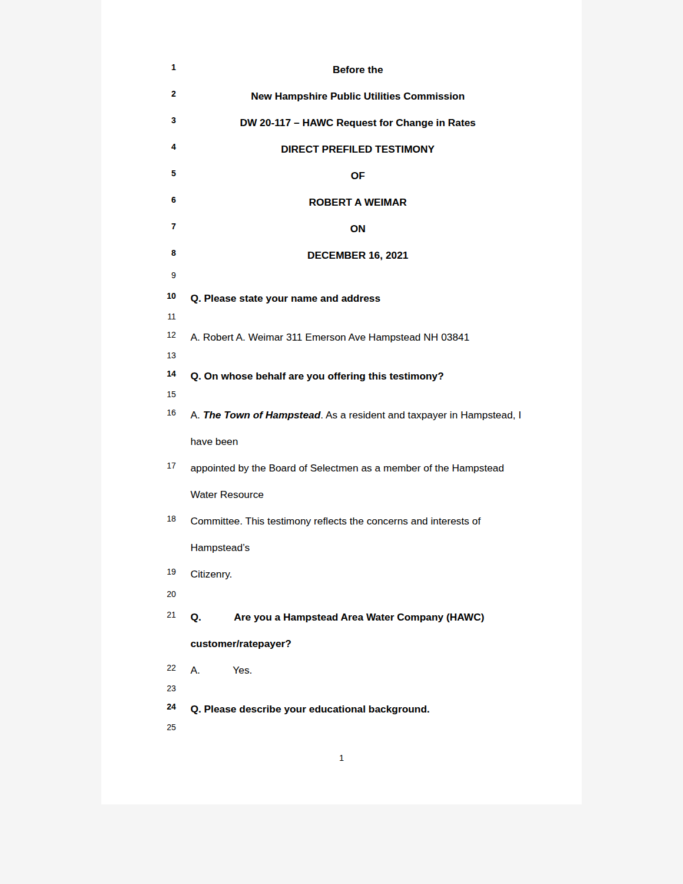Before the
New Hampshire Public Utilities Commission
DW 20-117 – HAWC Request for Change in Rates
DIRECT PREFILED TESTIMONY
OF
ROBERT A WEIMAR
ON
DECEMBER 16, 2021
Q. Please state your name and address
A. Robert A. Weimar 311 Emerson Ave Hampstead NH 03841
Q. On whose behalf are you offering this testimony?
A. The Town of Hampstead. As a resident and taxpayer in Hampstead, I have been
appointed by the Board of Selectmen as a member of the Hampstead Water Resource
Committee. This testimony reflects the concerns and interests of Hampstead’s
Citizenry.
Q. Are you a Hampstead Area Water Company (HAWC) customer/ratepayer?
A. Yes.
Q. Please describe your educational background.
1